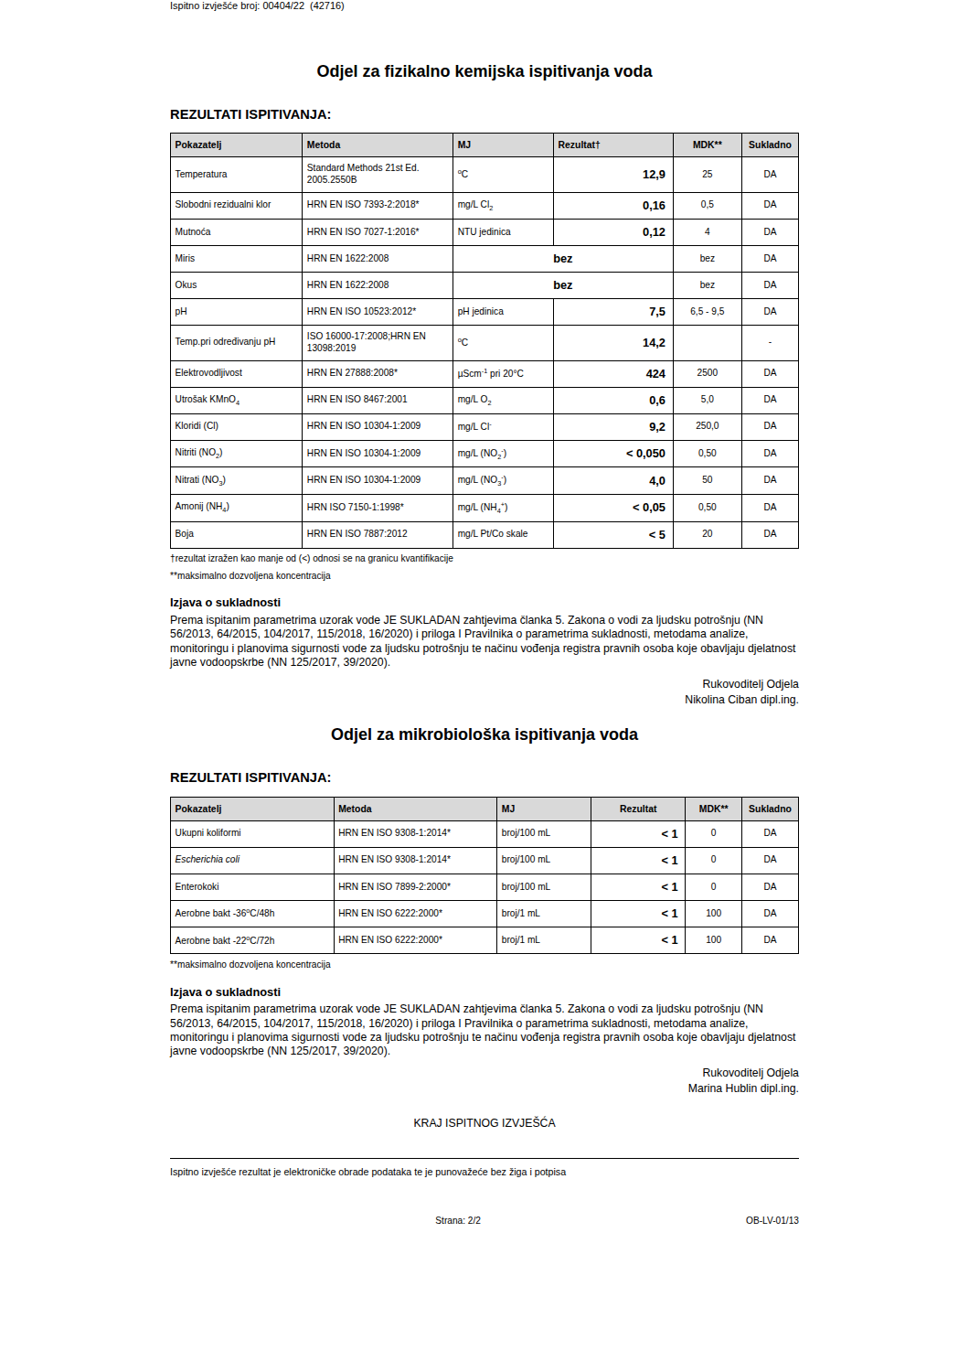Ispitno izvješće broj: 00404/22 (42716)
Odjel za fizikalno kemijska ispitivanja voda
REZULTATI ISPITIVANJA:
| Pokazatelj | Metoda | MJ | Rezultat† | MDK** | Sukladno |
| --- | --- | --- | --- | --- | --- |
| Temperatura | Standard Methods 21st Ed. 2005.2550B | o C | 12,9 | 25 | DA |
| Slobodni rezidualni klor | HRN EN ISO 7393-2:2018* | mg/L Cl 2 | 0,16 | 0,5 | DA |
| Mutnoća | HRN EN ISO 7027-1:2016* | NTU jedinica | 0,12 | 4 | DA |
| Miris | HRN EN 1622:2008 | bez | bez | DA |
| Okus | HRN EN 1622:2008 | bez | bez | DA |
| pH | HRN EN ISO 10523:2012* | pH jedinica | 7,5 | 6,5 - 9,5 | DA |
| Temp.pri određivanju pH | ISO 16000-17:2008;HRN EN 13098:2019 | o C | 14,2 | | - |
| Elektrovodljivost | HRN EN 27888:2008* | µScm -1 pri 20°C | 424 | 2500 | DA |
| Utrošak KMnO 4 | HRN EN ISO 8467:2001 | mg/L O 2 | 0,6 | 5,0 | DA |
| Kloridi (Cl) | HRN EN ISO 10304-1:2009 | mg/L Cl - | 9,2 | 250,0 | DA |
| Nitriti (NO 2 ) | HRN EN ISO 10304-1:2009 | mg/L (NO 2 - ) | < 0,050 | 0,50 | DA |
| Nitrati (NO 3 ) | HRN EN ISO 10304-1:2009 | mg/L (NO 3 - ) | 4,0 | 50 | DA |
| Amonij (NH 4 ) | HRN ISO 7150-1:1998* | mg/L (NH 4 + ) | < 0,05 | 0,50 | DA |
| Boja | HRN EN ISO 7887:2012 | mg/L Pt/Co skale | < 5 | 20 | DA |
†rezultat izražen kao manje od (<) odnosi se na granicu kvantifikacije
**maksimalno dozvoljena koncentracija
Izjava o sukladnosti
Prema ispitanim parametrima uzorak vode JE SUKLADAN zahtjevima članka 5. Zakona o vodi za ljudsku potrošnju (NN 56/2013, 64/2015, 104/2017, 115/2018, 16/2020) i priloga I Pravilnika o parametrima sukladnosti, metodama analize, monitoringu i planovima sigurnosti vode za ljudsku potrošnju te načinu vođenja registra pravnih osoba koje obavljaju djelatnost javne vodoopskrbe (NN 125/2017, 39/2020).
Rukovoditelj Odjela
Nikolina Ciban dipl.ing.
Odjel za mikrobiološka ispitivanja voda
REZULTATI ISPITIVANJA:
| Pokazatelj | Metoda | MJ | Rezultat | MDK** | Sukladno |
| --- | --- | --- | --- | --- | --- |
| Ukupni koliformi | HRN EN ISO 9308-1:2014* | broj/100 mL | < 1 | 0 | DA |
| Escherichia coli | HRN EN ISO 9308-1:2014* | broj/100 mL | < 1 | 0 | DA |
| Enterokoki | HRN EN ISO 7899-2:2000* | broj/100 mL | < 1 | 0 | DA |
| Aerobne bakt -36 o C/48h | HRN EN ISO 6222:2000* | broj/1 mL | < 1 | 100 | DA |
| Aerobne bakt -22 o C/72h | HRN EN ISO 6222:2000* | broj/1 mL | < 1 | 100 | DA |
**maksimalno dozvoljena koncentracija
Izjava o sukladnosti
Prema ispitanim parametrima uzorak vode JE SUKLADAN zahtjevima članka 5. Zakona o vodi za ljudsku potrošnju (NN 56/2013, 64/2015, 104/2017, 115/2018, 16/2020) i priloga I Pravilnika o parametrima sukladnosti, metodama analize, monitoringu i planovima sigurnosti vode za ljudsku potrošnju te načinu vođenja registra pravnih osoba koje obavljaju djelatnost javne vodoopskrbe (NN 125/2017, 39/2020).
Rukovoditelj Odjela
Marina Hublin dipl.ing.
KRAJ ISPITNOG IZVJEŠĆA
Ispitno izvješće rezultat je elektroničke obrade podataka te je punovažeće bez žiga i potpisa
Strana: 2/2 OB-LV-01/13